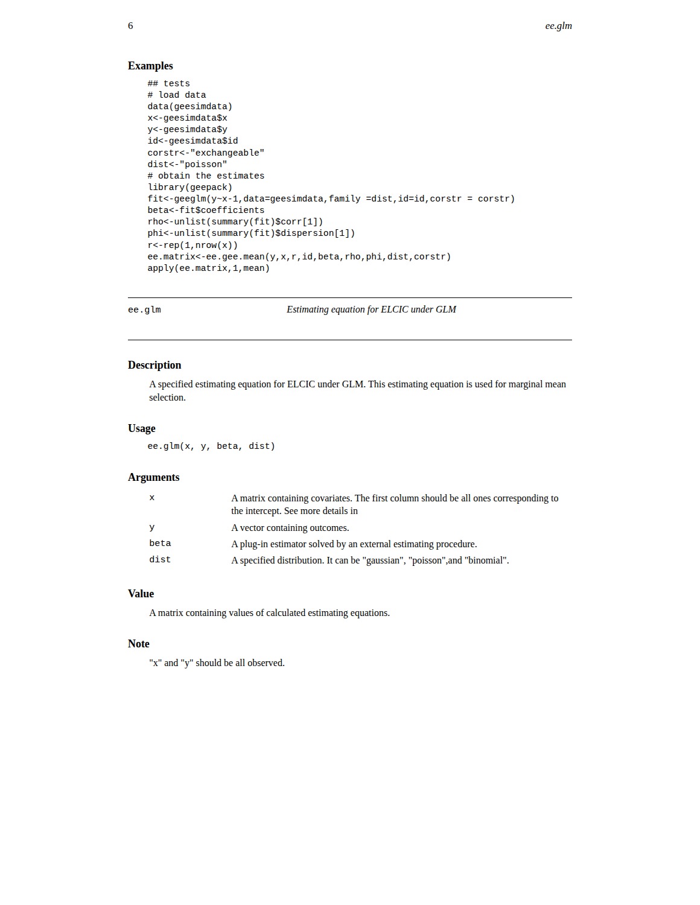6 ee.glm
Examples
## tests
# load data
data(geesimdata)
x<-geesimdata$x
y<-geesimdata$y
id<-geesimdata$id
corstr<-"exchangeable"
dist<-"poisson"
# obtain the estimates
library(geepack)
fit<-geeglm(y~x-1,data=geesimdata,family =dist,id=id,corstr = corstr)
beta<-fit$coefficients
rho<-unlist(summary(fit)$corr[1])
phi<-unlist(summary(fit)$dispersion[1])
r<-rep(1,nrow(x))
ee.matrix<-ee.gee.mean(y,x,r,id,beta,rho,phi,dist,corstr)
apply(ee.matrix,1,mean)
ee.glm Estimating equation for ELCIC under GLM
Description
A specified estimating equation for ELCIC under GLM. This estimating equation is used for marginal mean selection.
Usage
ee.glm(x, y, beta, dist)
Arguments
x
A matrix containing covariates. The first column should be all ones corresponding to the intercept. See more details in
y
A vector containing outcomes.
beta
A plug-in estimator solved by an external estimating procedure.
dist
A specified distribution. It can be "gaussian", "poisson",and "binomial".
Value
A matrix containing values of calculated estimating equations.
Note
"x" and "y" should be all observed.